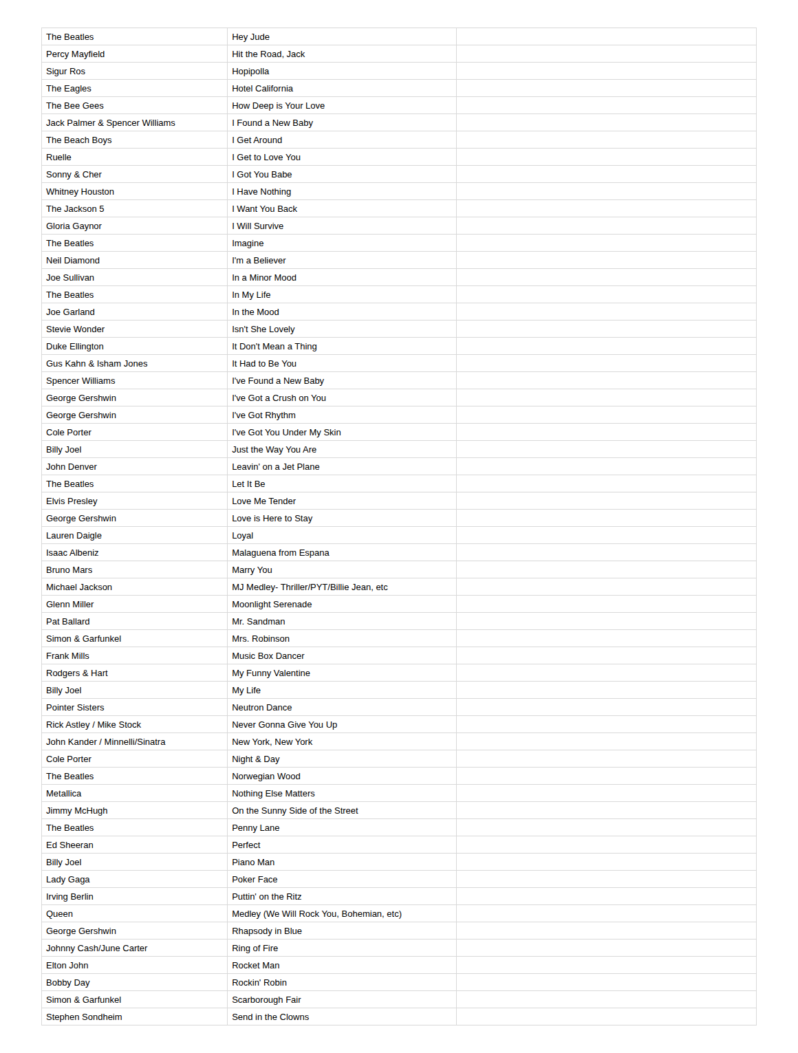| The Beatles | Hey Jude | |
| Percy Mayfield | Hit the Road, Jack | |
| Sigur Ros | Hopipolla | |
| The Eagles | Hotel California | |
| The Bee Gees | How Deep is Your Love | |
| Jack Palmer & Spencer Williams | I Found a New Baby | |
| The Beach Boys | I Get Around | |
| Ruelle | I Get to Love You | |
| Sonny & Cher | I Got You Babe | |
| Whitney Houston | I Have Nothing | |
| The Jackson 5 | I Want You Back | |
| Gloria Gaynor | I Will Survive | |
| The Beatles | Imagine | |
| Neil Diamond | I'm a Believer | |
| Joe Sullivan | In a Minor Mood | |
| The Beatles | In My Life | |
| Joe Garland | In the Mood | |
| Stevie Wonder | Isn't She Lovely | |
| Duke Ellington | It Don't Mean a Thing | |
| Gus Kahn & Isham Jones | It Had to Be You | |
| Spencer Williams | I've Found a New Baby | |
| George Gershwin | I've Got a Crush on You | |
| George Gershwin | I've Got Rhythm | |
| Cole Porter | I've Got You Under My Skin | |
| Billy Joel | Just the Way You Are | |
| John Denver | Leavin' on a Jet Plane | |
| The Beatles | Let It Be | |
| Elvis Presley | Love Me Tender | |
| George Gershwin | Love is Here to Stay | |
| Lauren Daigle | Loyal | |
| Isaac Albeniz | Malaguena from Espana | |
| Bruno Mars | Marry You | |
| Michael Jackson | MJ Medley- Thriller/PYT/Billie Jean, etc | |
| Glenn Miller | Moonlight Serenade | |
| Pat Ballard | Mr. Sandman | |
| Simon & Garfunkel | Mrs. Robinson | |
| Frank Mills | Music Box Dancer | |
| Rodgers & Hart | My Funny Valentine | |
| Billy Joel | My Life | |
| Pointer Sisters | Neutron Dance | |
| Rick Astley / Mike Stock | Never Gonna Give You Up | |
| John Kander / Minnelli/Sinatra | New York, New York | |
| Cole Porter | Night & Day | |
| The Beatles | Norwegian Wood | |
| Metallica | Nothing Else Matters | |
| Jimmy McHugh | On the Sunny Side of the Street | |
| The Beatles | Penny Lane | |
| Ed Sheeran | Perfect | |
| Billy Joel | Piano Man | |
| Lady Gaga | Poker Face | |
| Irving Berlin | Puttin' on the Ritz | |
| Queen | Medley (We Will Rock You, Bohemian, etc) | |
| George Gershwin | Rhapsody in Blue | |
| Johnny Cash/June Carter | Ring of Fire | |
| Elton John | Rocket Man | |
| Bobby Day | Rockin' Robin | |
| Simon & Garfunkel | Scarborough Fair | |
| Stephen Sondheim | Send in the Clowns | |